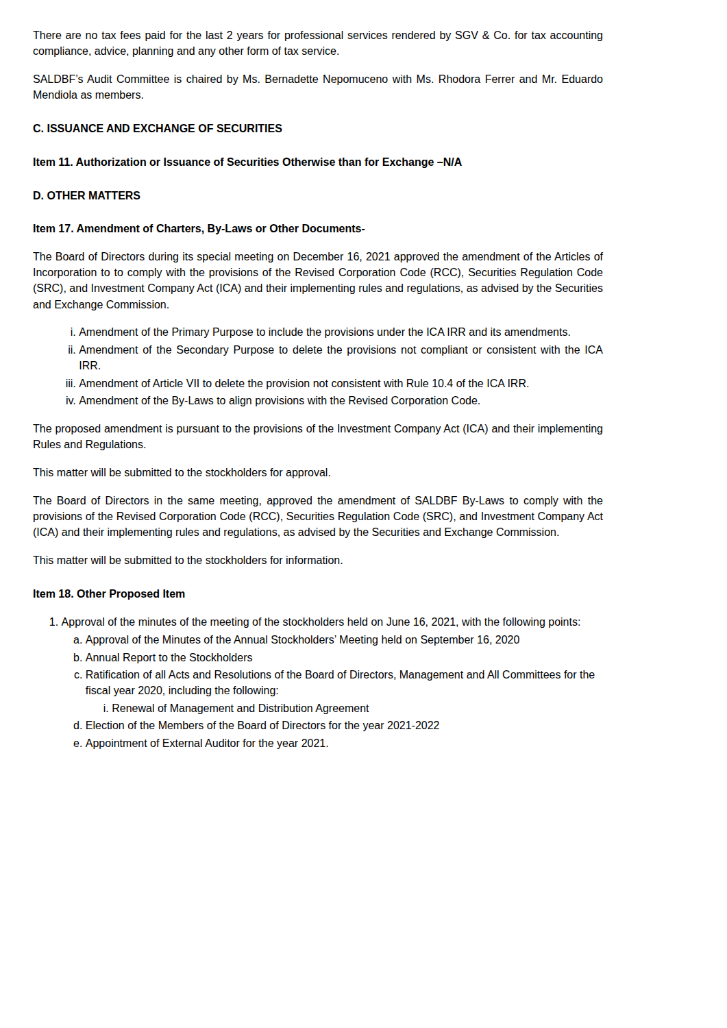There are no tax fees paid for the last 2 years for professional services rendered by SGV & Co. for tax accounting compliance, advice, planning and any other form of tax service.
SALDBF’s Audit Committee is chaired by Ms. Bernadette Nepomuceno with Ms. Rhodora Ferrer and Mr. Eduardo Mendiola as members.
C. Issuance and Exchange of Securities
Item 11. Authorization or Issuance of Securities Otherwise than for Exchange –N/A
D. Other Matters
Item 17. Amendment of Charters, By-Laws or Other Documents-
The Board of Directors during its special meeting on December 16, 2021 approved the amendment of the Articles of Incorporation to to comply with the provisions of the Revised Corporation Code (RCC), Securities Regulation Code (SRC), and Investment Company Act (ICA) and their implementing rules and regulations, as advised by the Securities and Exchange Commission.
Amendment of the Primary Purpose to include the provisions under the ICA IRR and its amendments.
Amendment of the Secondary Purpose to delete the provisions not compliant or consistent with the ICA IRR.
Amendment of Article VII to delete the provision not consistent with Rule 10.4 of the ICA IRR.
Amendment of the By-Laws to align provisions with the Revised Corporation Code.
The proposed amendment is pursuant to the provisions of the Investment Company Act (ICA) and their implementing Rules and Regulations.
This matter will be submitted to the stockholders for approval.
The Board of Directors in the same meeting, approved the amendment of SALDBF By-Laws to comply with the provisions of the Revised Corporation Code (RCC), Securities Regulation Code (SRC), and Investment Company Act (ICA) and their implementing rules and regulations, as advised by the Securities and Exchange Commission.
This matter will be submitted to the stockholders for information.
Item 18. Other Proposed Item
Approval of the minutes of the meeting of the stockholders held on June 16, 2021, with the following points:
Approval of the Minutes of the Annual Stockholders’ Meeting held on September 16, 2020
Annual Report to the Stockholders
Ratification of all Acts and Resolutions of the Board of Directors, Management and All Committees for the fiscal year 2020, including the following:
Renewal of Management and Distribution Agreement
Election of the Members of the Board of Directors for the year 2021-2022
Appointment of External Auditor for the year 2021.